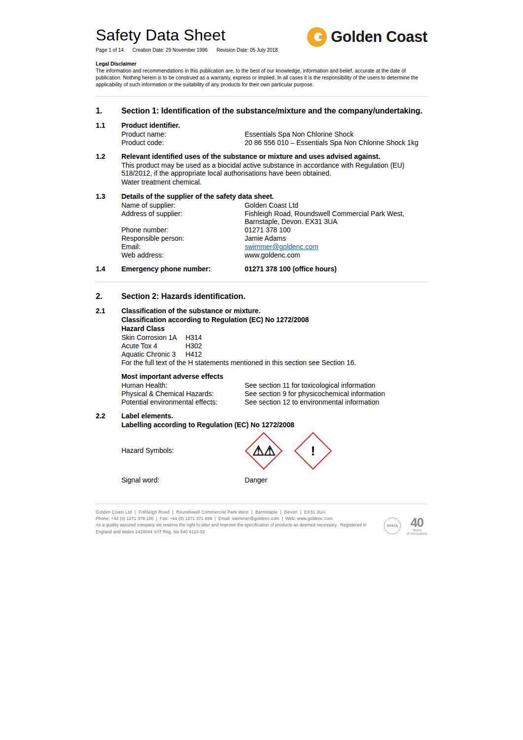Safety Data Sheet
Page 1 of 14 Creation Date: 29 November 1996 Revision Date: 05 July 2018
Golden Coast
Legal Disclaimer
The information and recommendations in this publication are, to the best of our knowledge, information and belief, accurate at the date of publication. Nothing herein is to be construed as a warranty, express or implied. In all cases it is the responsibility of the users to determine the applicability of such information or the suitability of any products for their own particular purpose.
1. Section 1: Identification of the substance/mixture and the company/undertaking.
1.1
Product identifier.
Product name: Essentials Spa Non Chlorine Shock
Product code: 20 86 556 010 – Essentials Spa Non Chlorine Shock 1kg
1.2
Relevant identified uses of the substance or mixture and uses advised against.
This product may be used as a biocidal active substance in accordance with Regulation (EU) 518/2012, if the appropriate local authorisations have been obtained.
Water treatment chemical.
1.3
Details of the supplier of the safety data sheet.
Name of supplier: Golden Coast Ltd
Address of supplier: Fishleigh Road, Roundswell Commercial Park West, Barnstaple, Devon. EX31 3UA
Phone number: 01271 378 100
Responsible person: Jamie Adams
Email: swimmer@goldenc.com
Web address: www.goldenc.com
1.4
Emergency phone number: 01271 378 100 (office hours)
2. Section 2: Hazards identification.
2.1
Classification of the substance or mixture.
Classification according to Regulation (EC) No 1272/2008
Hazard Class
Skin Corrosion 1A H314
Acute Tox 4 H302
Aquatic Chronic 3 H412
For the full text of the H statements mentioned in this section see Section 16.
Most important adverse effects
Human Health: See section 11 for toxicological information
Physical & Chemical Hazards: See section 9 for physicochemical information
Potential environmental effects: See section 12 to environmental information
2.2
Label elements.
Labelling according to Regulation (EC) No 1272/2008
Hazard Symbols:
⚠⚠
!
Signal word: Danger
Golden Coast Ltd | Fishleigh Road | Roundswell Commercial Park West | Barnstaple | Devon | EX31 3UA
Phone: +44 (0) 1271 378 100 | Fax: +44 (0) 1271 371 699 | Email: swimmer@goldenc.com | Web: www.goldenc.com
As a quality assured company we reserve the right to alter and improve the specification of products as deemed necessary. Registered in England and Wales 2420044 VAT Reg. No 540 4110 02
SPATA
40
Years
of Innovation